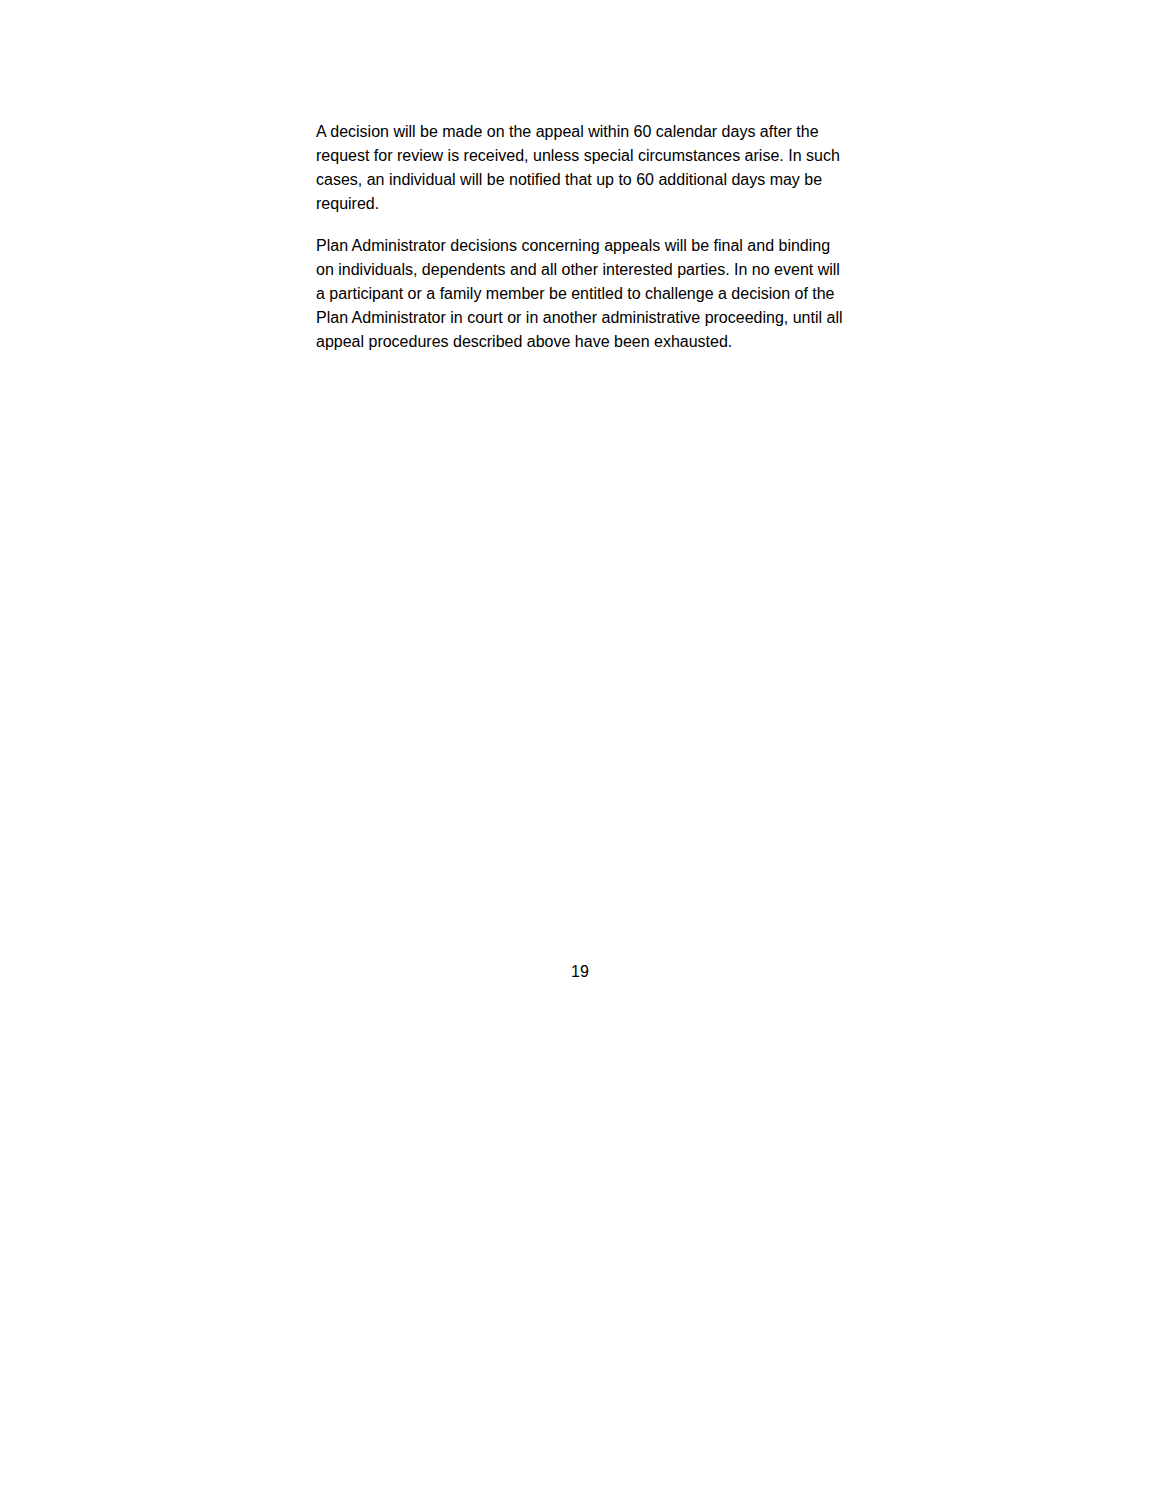A decision will be made on the appeal within 60 calendar days after the request for review is received, unless special circumstances arise. In such cases, an individual will be notified that up to 60 additional days may be required.
Plan Administrator decisions concerning appeals will be final and binding on individuals, dependents and all other interested parties. In no event will a participant or a family member be entitled to challenge a decision of the Plan Administrator in court or in another administrative proceeding, until all appeal procedures described above have been exhausted.
19